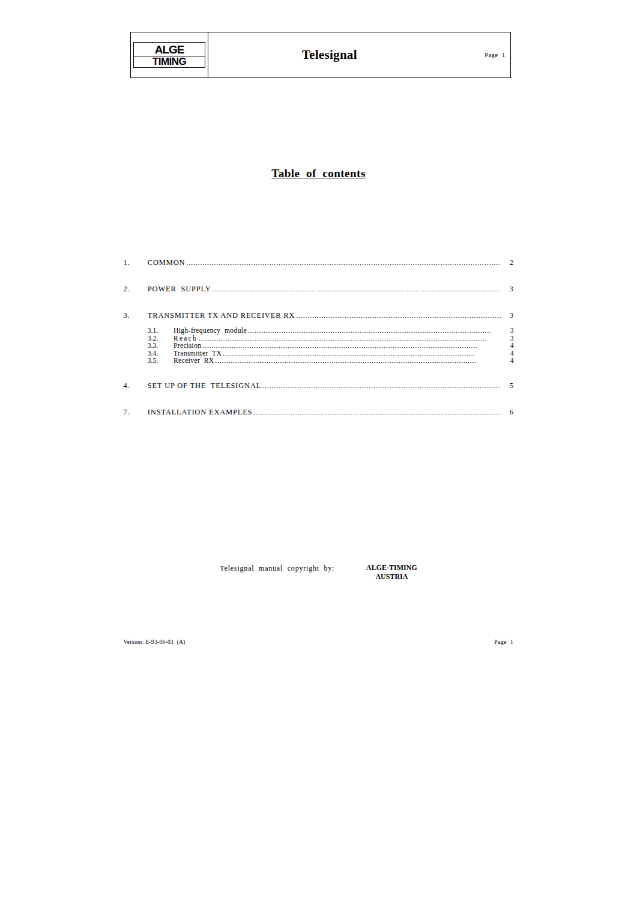ALGE TIMING
Telesignal
Page 1
Table of contents
1. COMMON ............................................................................................................................................. 2
2. POWER SUPPLY ............................................................................................................................... 3
3. TRANSMITTER TX AND RECEIVER RX ......................................................................................... 3
3.1. High-frequency module ............................................................................................................. 3
3.2. Reach ................................................................................................................................. 3
3.3. Precision ........................................................................................................................... 4
3.4. Transmitter TX ................................................................................................................. 4
3.5. Receiver RX ..................................................................................................................... 4
4. SET UP OF THE TELESIGNAL ......................................................................................................... 5
7. INSTALLATION EXAMPLES ............................................................................................................. 6
Telesignal manual copyright by:
ALGE-TIMING
AUSTRIA
Version: E-93-06-03 (A)
Page 1